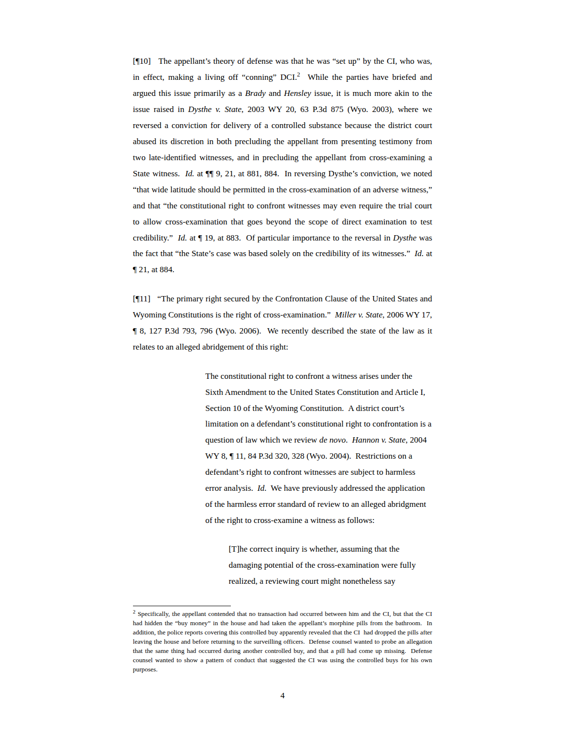[¶10] The appellant’s theory of defense was that he was “set up” by the CI, who was, in effect, making a living off “conning” DCI.2 While the parties have briefed and argued this issue primarily as a Brady and Hensley issue, it is much more akin to the issue raised in Dysthe v. State, 2003 WY 20, 63 P.3d 875 (Wyo. 2003), where we reversed a conviction for delivery of a controlled substance because the district court abused its discretion in both precluding the appellant from presenting testimony from two late-identified witnesses, and in precluding the appellant from cross-examining a State witness. Id. at ¶¶ 9, 21, at 881, 884. In reversing Dysthe’s conviction, we noted “that wide latitude should be permitted in the cross-examination of an adverse witness,” and that “the constitutional right to confront witnesses may even require the trial court to allow cross-examination that goes beyond the scope of direct examination to test credibility.” Id. at ¶ 19, at 883. Of particular importance to the reversal in Dysthe was the fact that “the State’s case was based solely on the credibility of its witnesses.” Id. at ¶ 21, at 884.
[¶11] “The primary right secured by the Confrontation Clause of the United States and Wyoming Constitutions is the right of cross-examination.” Miller v. State, 2006 WY 17, ¶ 8, 127 P.3d 793, 796 (Wyo. 2006). We recently described the state of the law as it relates to an alleged abridgement of this right:
The constitutional right to confront a witness arises under the Sixth Amendment to the United States Constitution and Article I, Section 10 of the Wyoming Constitution. A district court’s limitation on a defendant’s constitutional right to confrontation is a question of law which we review de novo. Hannon v. State, 2004 WY 8, ¶ 11, 84 P.3d 320, 328 (Wyo. 2004). Restrictions on a defendant’s right to confront witnesses are subject to harmless error analysis. Id. We have previously addressed the application of the harmless error standard of review to an alleged abridgment of the right to cross-examine a witness as follows:
[T]he correct inquiry is whether, assuming that the damaging potential of the cross-examination were fully realized, a reviewing court might nonetheless say
2 Specifically, the appellant contended that no transaction had occurred between him and the CI, but that the CI had hidden the “buy money” in the house and had taken the appellant’s morphine pills from the bathroom. In addition, the police reports covering this controlled buy apparently revealed that the CI had dropped the pills after leaving the house and before returning to the surveilling officers. Defense counsel wanted to probe an allegation that the same thing had occurred during another controlled buy, and that a pill had come up missing. Defense counsel wanted to show a pattern of conduct that suggested the CI was using the controlled buys for his own purposes.
4